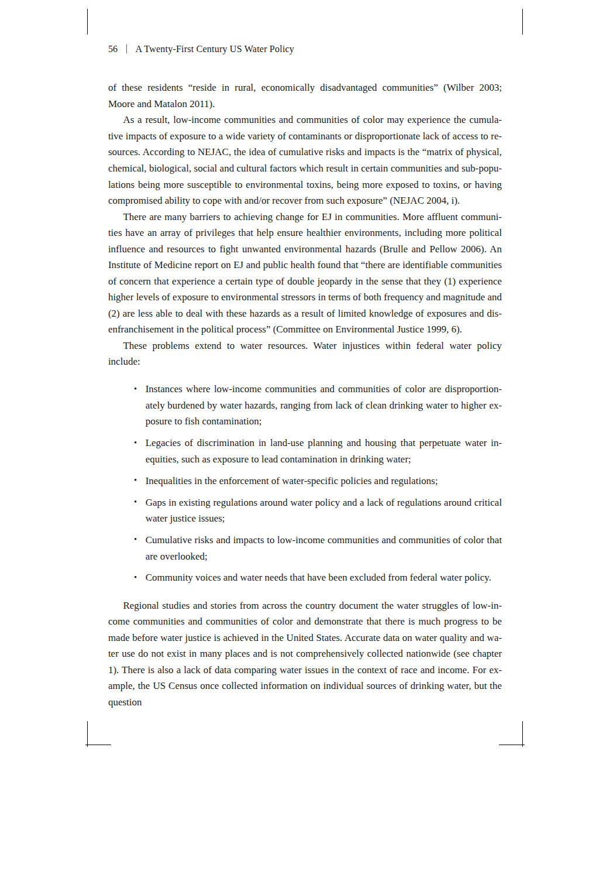56 A Twenty-First Century US Water Policy
of these residents “reside in rural, economically disadvantaged communities” (Wilber 2003; Moore and Matalon 2011).
As a result, low-income communities and communities of color may experience the cumulative impacts of exposure to a wide variety of contaminants or disproportionate lack of access to resources. According to NEJAC, the idea of cumulative risks and impacts is the “matrix of physical, chemical, biological, social and cultural factors which result in certain communities and sub-populations being more susceptible to environmental toxins, being more exposed to toxins, or having compromised ability to cope with and/or recover from such exposure” (NEJAC 2004, i).
There are many barriers to achieving change for EJ in communities. More affluent communities have an array of privileges that help ensure healthier environments, including more political influence and resources to fight unwanted environmental hazards (Brulle and Pellow 2006). An Institute of Medicine report on EJ and public health found that “there are identifiable communities of concern that experience a certain type of double jeopardy in the sense that they (1) experience higher levels of exposure to environmental stressors in terms of both frequency and magnitude and (2) are less able to deal with these hazards as a result of limited knowledge of exposures and disenfranchisement in the political process” (Committee on Environmental Justice 1999, 6).
These problems extend to water resources. Water injustices within federal water policy include:
Instances where low-income communities and communities of color are disproportionately burdened by water hazards, ranging from lack of clean drinking water to higher exposure to fish contamination;
Legacies of discrimination in land-use planning and housing that perpetuate water inequities, such as exposure to lead contamination in drinking water;
Inequalities in the enforcement of water-specific policies and regulations;
Gaps in existing regulations around water policy and a lack of regulations around critical water justice issues;
Cumulative risks and impacts to low-income communities and communities of color that are overlooked;
Community voices and water needs that have been excluded from federal water policy.
Regional studies and stories from across the country document the water struggles of low-income communities and communities of color and demonstrate that there is much progress to be made before water justice is achieved in the United States. Accurate data on water quality and water use do not exist in many places and is not comprehensively collected nationwide (see chapter 1). There is also a lack of data comparing water issues in the context of race and income. For example, the US Census once collected information on individual sources of drinking water, but the question